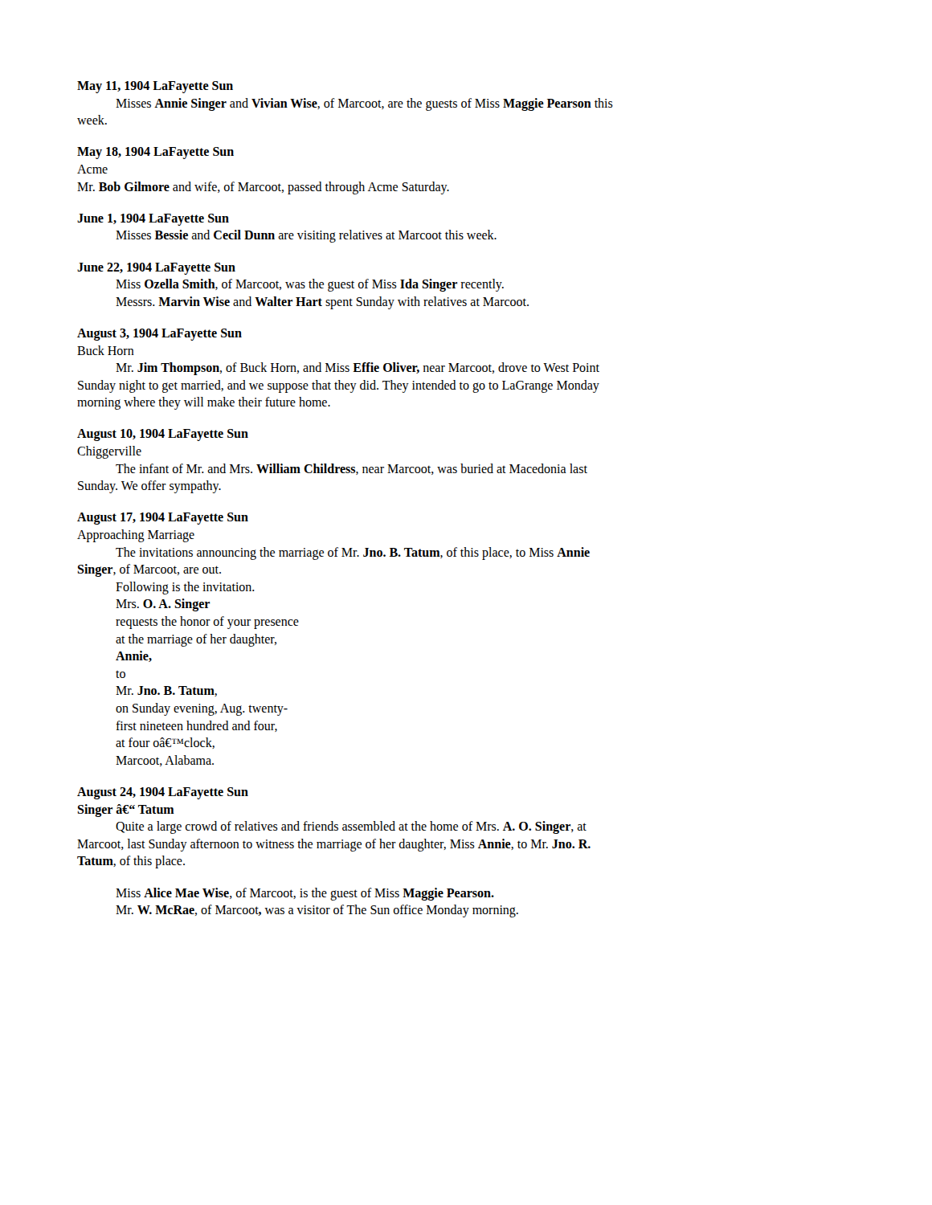May 11, 1904 LaFayette Sun
Misses Annie Singer and Vivian Wise, of Marcoot, are the guests of Miss Maggie Pearson this week.
May 18, 1904 LaFayette Sun
Acme
Mr. Bob Gilmore and wife, of Marcoot, passed through Acme Saturday.
June 1, 1904 LaFayette Sun
Misses Bessie and Cecil Dunn are visiting relatives at Marcoot this week.
June 22, 1904 LaFayette Sun
Miss Ozella Smith, of Marcoot, was the guest of Miss Ida Singer recently.
Messrs. Marvin Wise and Walter Hart spent Sunday with relatives at Marcoot.
August 3, 1904 LaFayette Sun
Buck Horn
Mr. Jim Thompson, of Buck Horn, and Miss Effie Oliver, near Marcoot, drove to West Point Sunday night to get married, and we suppose that they did. They intended to go to LaGrange Monday morning where they will make their future home.
August 10, 1904 LaFayette Sun
Chiggerville
The infant of Mr. and Mrs. William Childress, near Marcoot, was buried at Macedonia last Sunday. We offer sympathy.
August 17, 1904 LaFayette Sun
Approaching Marriage
The invitations announcing the marriage of Mr. Jno. B. Tatum, of this place, to Miss Annie Singer, of Marcoot, are out.
Following is the invitation.
Mrs. O. A. Singer
requests the honor of your presence
at the marriage of her daughter,
Annie,
to
Mr. Jno. B. Tatum,
on Sunday evening, Aug. twenty-
first nineteen hundred and four,
at four oâ€™clock,
Marcoot, Alabama.
August 24, 1904 LaFayette Sun
Singer â€“ Tatum
Quite a large crowd of relatives and friends assembled at the home of Mrs. A. O. Singer, at Marcoot, last Sunday afternoon to witness the marriage of her daughter, Miss Annie, to Mr. Jno. R. Tatum, of this place.
Miss Alice Mae Wise, of Marcoot, is the guest of Miss Maggie Pearson.
Mr. W. McRae, of Marcoot, was a visitor of The Sun office Monday morning.